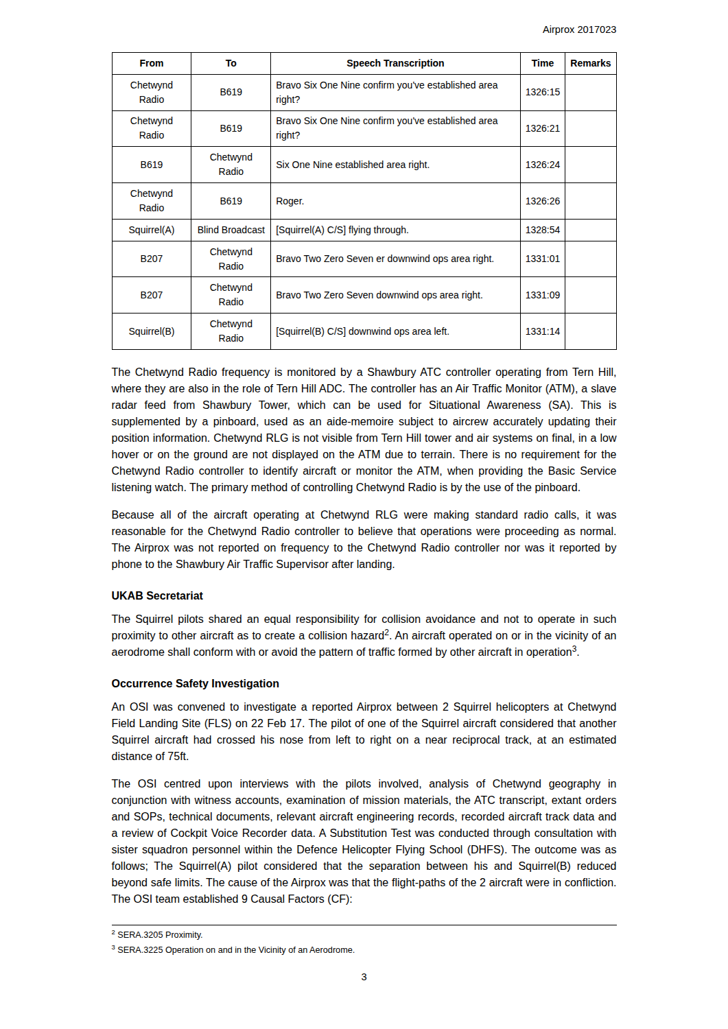Airprox 2017023
| From | To | Speech Transcription | Time | Remarks |
| --- | --- | --- | --- | --- |
| Chetwynd Radio | B619 | Bravo Six One Nine confirm you've established area right? | 1326:15 | |
| Chetwynd Radio | B619 | Bravo Six One Nine confirm you've established area right? | 1326:21 | |
| B619 | Chetwynd Radio | Six One Nine established area right. | 1326:24 | |
| Chetwynd Radio | B619 | Roger. | 1326:26 | |
| Squirrel(A) | Blind Broadcast | [Squirrel(A) C/S] flying through. | 1328:54 | |
| B207 | Chetwynd Radio | Bravo Two Zero Seven er downwind ops area right. | 1331:01 | |
| B207 | Chetwynd Radio | Bravo Two Zero Seven downwind ops area right. | 1331:09 | |
| Squirrel(B) | Chetwynd Radio | [Squirrel(B) C/S] downwind ops area left. | 1331:14 | |
The Chetwynd Radio frequency is monitored by a Shawbury ATC controller operating from Tern Hill, where they are also in the role of Tern Hill ADC. The controller has an Air Traffic Monitor (ATM), a slave radar feed from Shawbury Tower, which can be used for Situational Awareness (SA). This is supplemented by a pinboard, used as an aide-memoire subject to aircrew accurately updating their position information. Chetwynd RLG is not visible from Tern Hill tower and air systems on final, in a low hover or on the ground are not displayed on the ATM due to terrain. There is no requirement for the Chetwynd Radio controller to identify aircraft or monitor the ATM, when providing the Basic Service listening watch. The primary method of controlling Chetwynd Radio is by the use of the pinboard.
Because all of the aircraft operating at Chetwynd RLG were making standard radio calls, it was reasonable for the Chetwynd Radio controller to believe that operations were proceeding as normal. The Airprox was not reported on frequency to the Chetwynd Radio controller nor was it reported by phone to the Shawbury Air Traffic Supervisor after landing.
UKAB Secretariat
The Squirrel pilots shared an equal responsibility for collision avoidance and not to operate in such proximity to other aircraft as to create a collision hazard2. An aircraft operated on or in the vicinity of an aerodrome shall conform with or avoid the pattern of traffic formed by other aircraft in operation3.
Occurrence Safety Investigation
An OSI was convened to investigate a reported Airprox between 2 Squirrel helicopters at Chetwynd Field Landing Site (FLS) on 22 Feb 17. The pilot of one of the Squirrel aircraft considered that another Squirrel aircraft had crossed his nose from left to right on a near reciprocal track, at an estimated distance of 75ft.
The OSI centred upon interviews with the pilots involved, analysis of Chetwynd geography in conjunction with witness accounts, examination of mission materials, the ATC transcript, extant orders and SOPs, technical documents, relevant aircraft engineering records, recorded aircraft track data and a review of Cockpit Voice Recorder data. A Substitution Test was conducted through consultation with sister squadron personnel within the Defence Helicopter Flying School (DHFS). The outcome was as follows; The Squirrel(A) pilot considered that the separation between his and Squirrel(B) reduced beyond safe limits. The cause of the Airprox was that the flight-paths of the 2 aircraft were in confliction. The OSI team established 9 Causal Factors (CF):
2 SERA.3205 Proximity.
3 SERA.3225 Operation on and in the Vicinity of an Aerodrome.
3